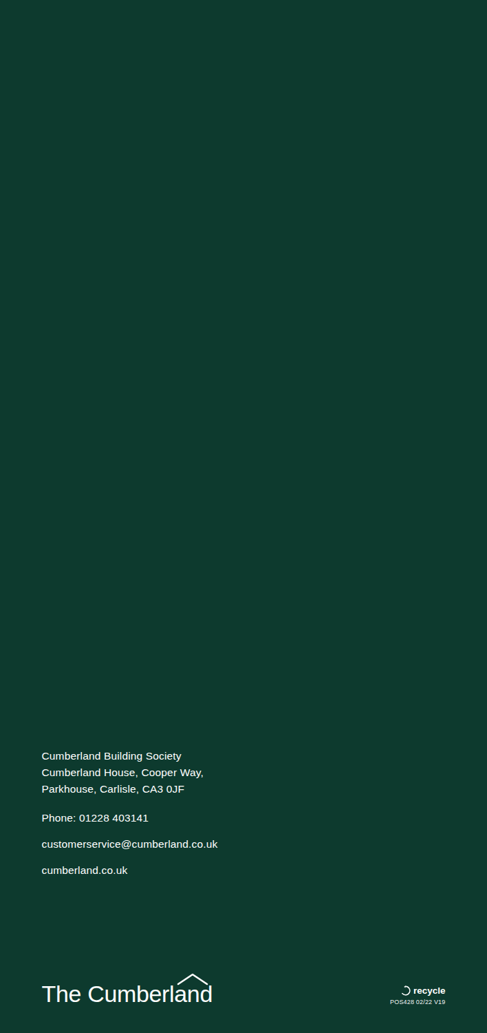Cumberland Building Society
Cumberland House, Cooper Way,
Parkhouse, Carlisle, CA3 0JF
Phone: 01228 403141
customerservice@cumberland.co.uk
cumberland.co.uk
The Cumberland
recycle
POS428 02/22 V19